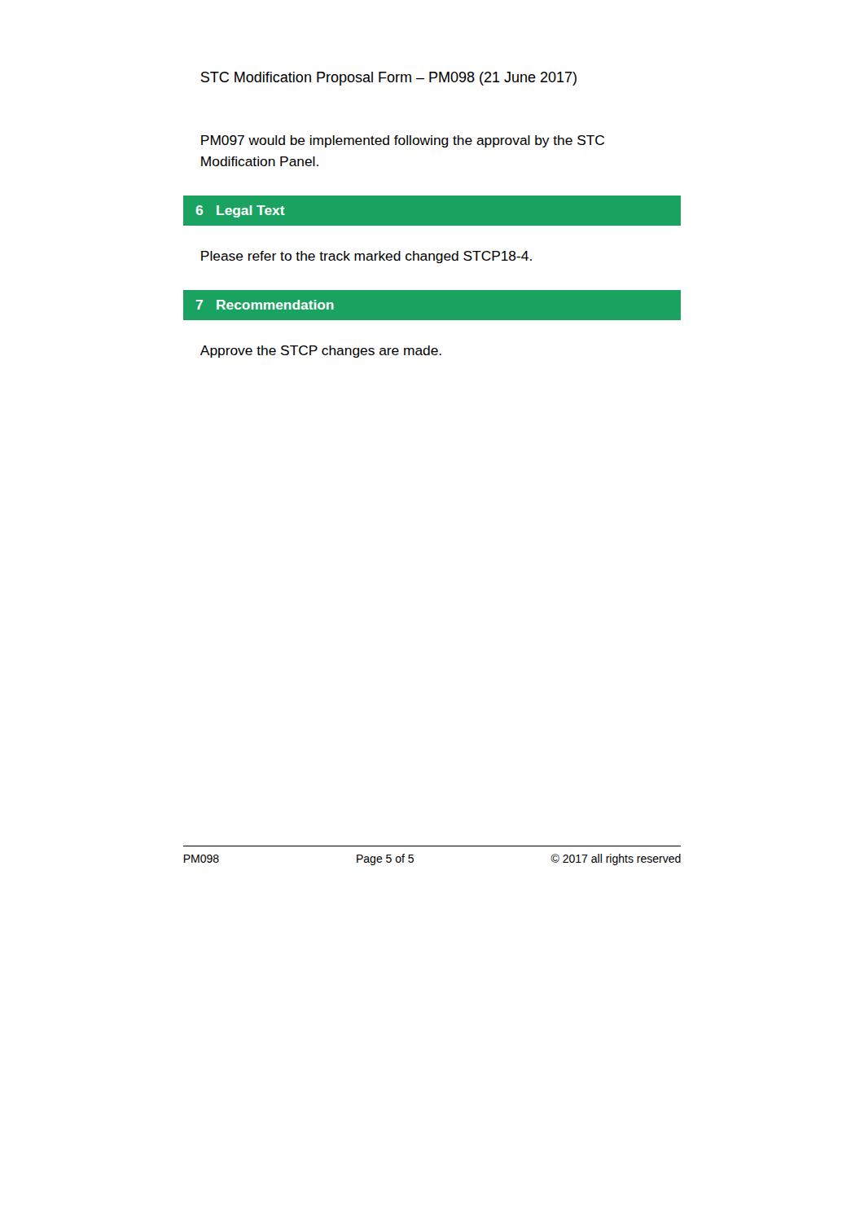STC Modification Proposal Form – PM098 (21 June 2017)
PM097 would be implemented following the approval by the STC Modification Panel.
6 Legal Text
Please refer to the track marked changed STCP18-4.
7 Recommendation
Approve the STCP changes are made.
PM098
Page 5 of 5
© 2017 all rights reserved